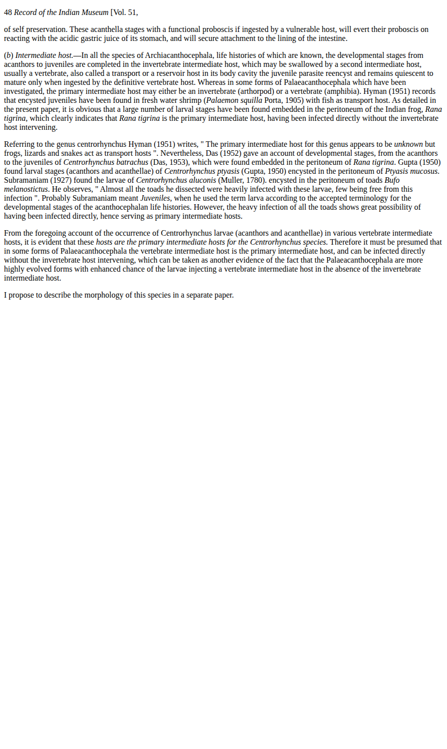48 Record of the Indian Museum [Vol. 51,
of self preservation. These acanthella stages with a functional proboscis if ingested by a vulnerable host, will evert their proboscis on reacting with the acidic gastric juice of its stomach, and will secure attachment to the lining of the intestine.
(b) Intermediate host.—In all the species of Archiacanthocephala, life histories of which are known, the developmental stages from acanthors to juveniles are completed in the invertebrate intermediate host, which may be swallowed by a second intermediate host, usually a vertebrate, also called a transport or a reservoir host in its body cavity the juvenile parasite reencyst and remains quiescent to mature only when ingested by the definitive vertebrate host. Whereas in some forms of Palaeacanthocephala which have been investigated, the primary intermediate host may either be an invertebrate (arthorpod) or a vertebrate (amphibia). Hyman (1951) records that encysted juveniles have been found in fresh water shrimp (Palaemon squilla Porta, 1905) with fish as transport host. As detailed in the present paper, it is obvious that a large number of larval stages have been found embedded in the peritoneum of the Indian frog, Rana tigrina, which clearly indicates that Rana tigrina is the primary intermediate host, having been infected directly without the invertebrate host intervening.
Referring to the genus centrorhynchus Hyman (1951) writes, " The primary intermediate host for this genus appears to be unknown but frogs, lizards and snakes act as transport hosts ". Nevertheless, Das (1952) gave an account of developmental stages, from the acanthors to the juveniles of Centrorhynchus batrachus (Das, 1953), which were found embedded in the peritoneum of Rana tigrina. Gupta (1950) found larval stages (acanthors and acanthellae) of Centrorhynchus ptyasis (Gupta, 1950) encysted in the peritoneum of Ptyasis mucosus. Subramaniam (1927) found the larvae of Centrorhynchus aluconis (Muller, 1780). encysted in the peritoneum of toads Bufo melanostictus. He observes, " Almost all the toads he dissected were heavily infected with these larvae, few being free from this infection ". Probably Subramaniam meant Juveniles, when he used the term larva according to the accepted terminology for the developmental stages of the acanthocephalan life histories. However, the heavy infection of all the toads shows great possibility of having been infected directly, hence serving as primary intermediate hosts.
From the foregoing account of the occurrence of Centrorhynchus larvae (acanthors and acanthellae) in various vertebrate intermediate hosts, it is evident that these hosts are the primary intermediate hosts for the Centrorhynchus species. Therefore it must be presumed that in some forms of Palaeacanthocephala the vertebrate intermediate host is the primary intermediate host, and can be infected directly without the invertebrate host intervening, which can be taken as another evidence of the fact that the Palaeacanthocephala are more highly evolved forms with enhanced chance of the larvae injecting a vertebrate intermediate host in the absence of the invertebrate intermediate host.
I propose to describe the morphology of this species in a separate paper.